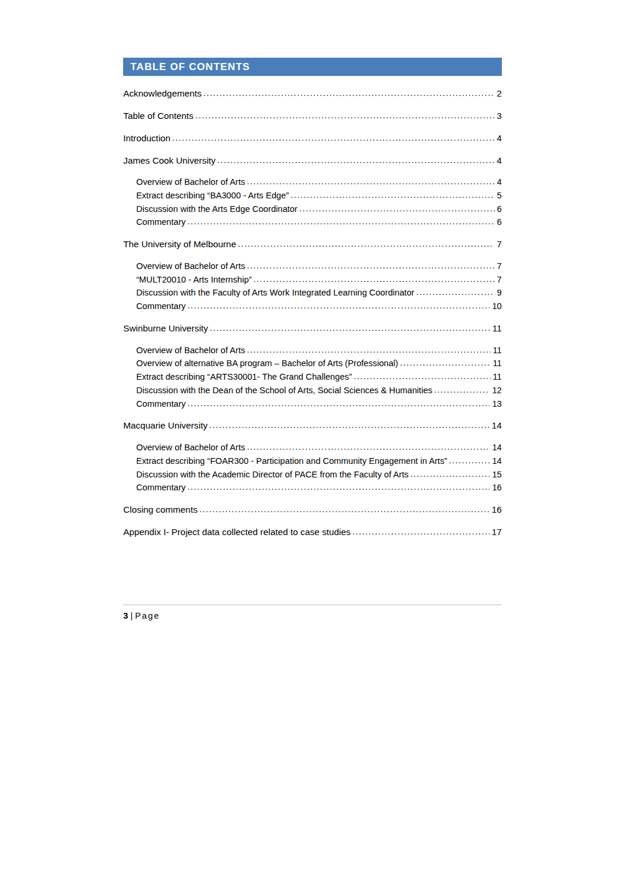TABLE OF CONTENTS
Acknowledgements........................................................................................................................................... 2
Table of Contents......................................................................................................................................... 3
Introduction................................................................................................................................................. 4
James Cook University................................................................................................................................. 4
Overview of Bachelor of Arts....................................................................................................................... 4
Extract describing “BA3000 - Arts Edge”....................................................................................................... 5
Discussion with the Arts Edge Coordinator..................................................................................................... 6
Commentary......................................................................................................................................................... 6
The University of Melbourne....................................................................................................................... 7
Overview of Bachelor of Arts....................................................................................................................... 7
“MULT20010 - Arts Internship”................................................................................................................. 7
Discussion with the Faculty of Arts Work Integrated Learning Coordinator..................................................... 9
Commentary....................................................................................................................................................... 10
Swinburne University.................................................................................................................................. 11
Overview of Bachelor of Arts..................................................................................................................... 11
Overview of alternative BA program – Bachelor of Arts (Professional)........................................................... 11
Extract describing “ARTS30001- The Grand Challenges”....................................................................................... 11
Discussion with the Dean of the School of Arts, Social Sciences & Humanities.............................................. 12
Commentary....................................................................................................................................................... 13
Macquarie University.................................................................................................................................. 14
Overview of Bachelor of Arts..................................................................................................................... 14
Extract describing “FOAR300 - Participation and Community Engagement in Arts”..................................... 14
Discussion with the Academic Director of PACE from the Faculty of Arts..................................................... 15
Commentary....................................................................................................................................................... 16
Closing comments....................................................................................................................................... 16
Appendix I- Project data collected related to case studies................................................................................. 17
3 | Page